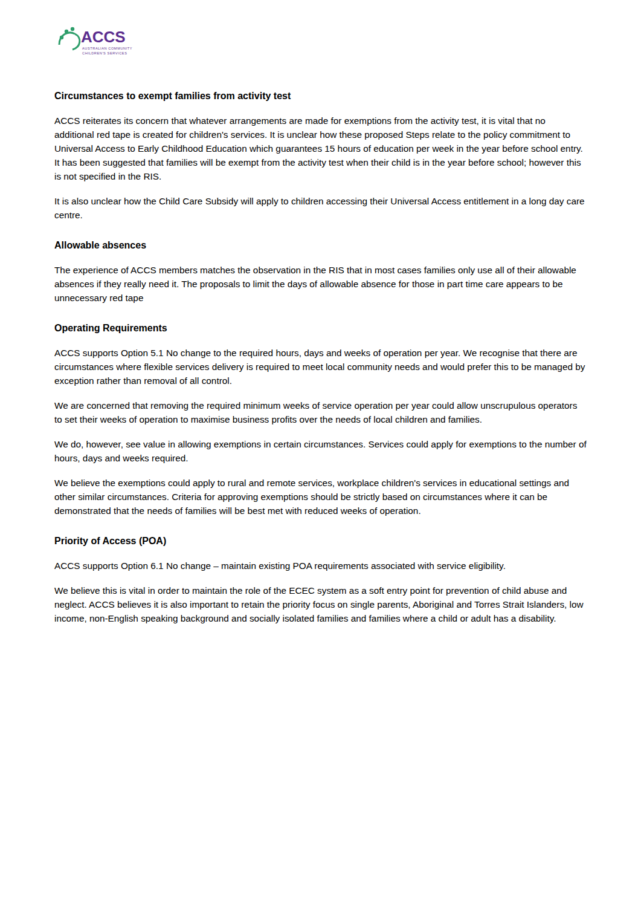ACCS AUSTRALIAN COMMUNITY CHILDREN'S SERVICES
Circumstances to exempt families from activity test
ACCS reiterates its concern that whatever arrangements are made for exemptions from the activity test, it is vital that no additional red tape is created for children's services. It is unclear how these proposed Steps relate to the policy commitment to Universal Access to Early Childhood Education which guarantees 15 hours of education per week in the year before school entry. It has been suggested that families will be exempt from the activity test when their child is in the year before school; however this is not specified in the RIS.
It is also unclear how the Child Care Subsidy will apply to children accessing their Universal Access entitlement in a long day care centre.
Allowable absences
The experience of ACCS members matches the observation in the RIS that in most cases families only use all of their allowable absences if they really need it. The proposals to limit the days of allowable absence for those in part time care appears to be unnecessary red tape
Operating Requirements
ACCS supports Option 5.1 No change to the required hours, days and weeks of operation per year. We recognise that there are circumstances where flexible services delivery is required to meet local community needs and would prefer this to be managed by exception rather than removal of all control.
We are concerned that removing the required minimum weeks of service operation per year could allow unscrupulous operators to set their weeks of operation to maximise business profits over the needs of local children and families.
We do, however, see value in allowing exemptions in certain circumstances. Services could apply for exemptions to the number of hours, days and weeks required.
We believe the exemptions could apply to rural and remote services, workplace children's services in educational settings and other similar circumstances. Criteria for approving exemptions should be strictly based on circumstances where it can be demonstrated that the needs of families will be best met with reduced weeks of operation.
Priority of Access (POA)
ACCS supports Option 6.1 No change – maintain existing POA requirements associated with service eligibility.
We believe this is vital in order to maintain the role of the ECEC system as a soft entry point for prevention of child abuse and neglect. ACCS believes it is also important to retain the priority focus on single parents, Aboriginal and Torres Strait Islanders, low income, non-English speaking background and socially isolated families and families where a child or adult has a disability.